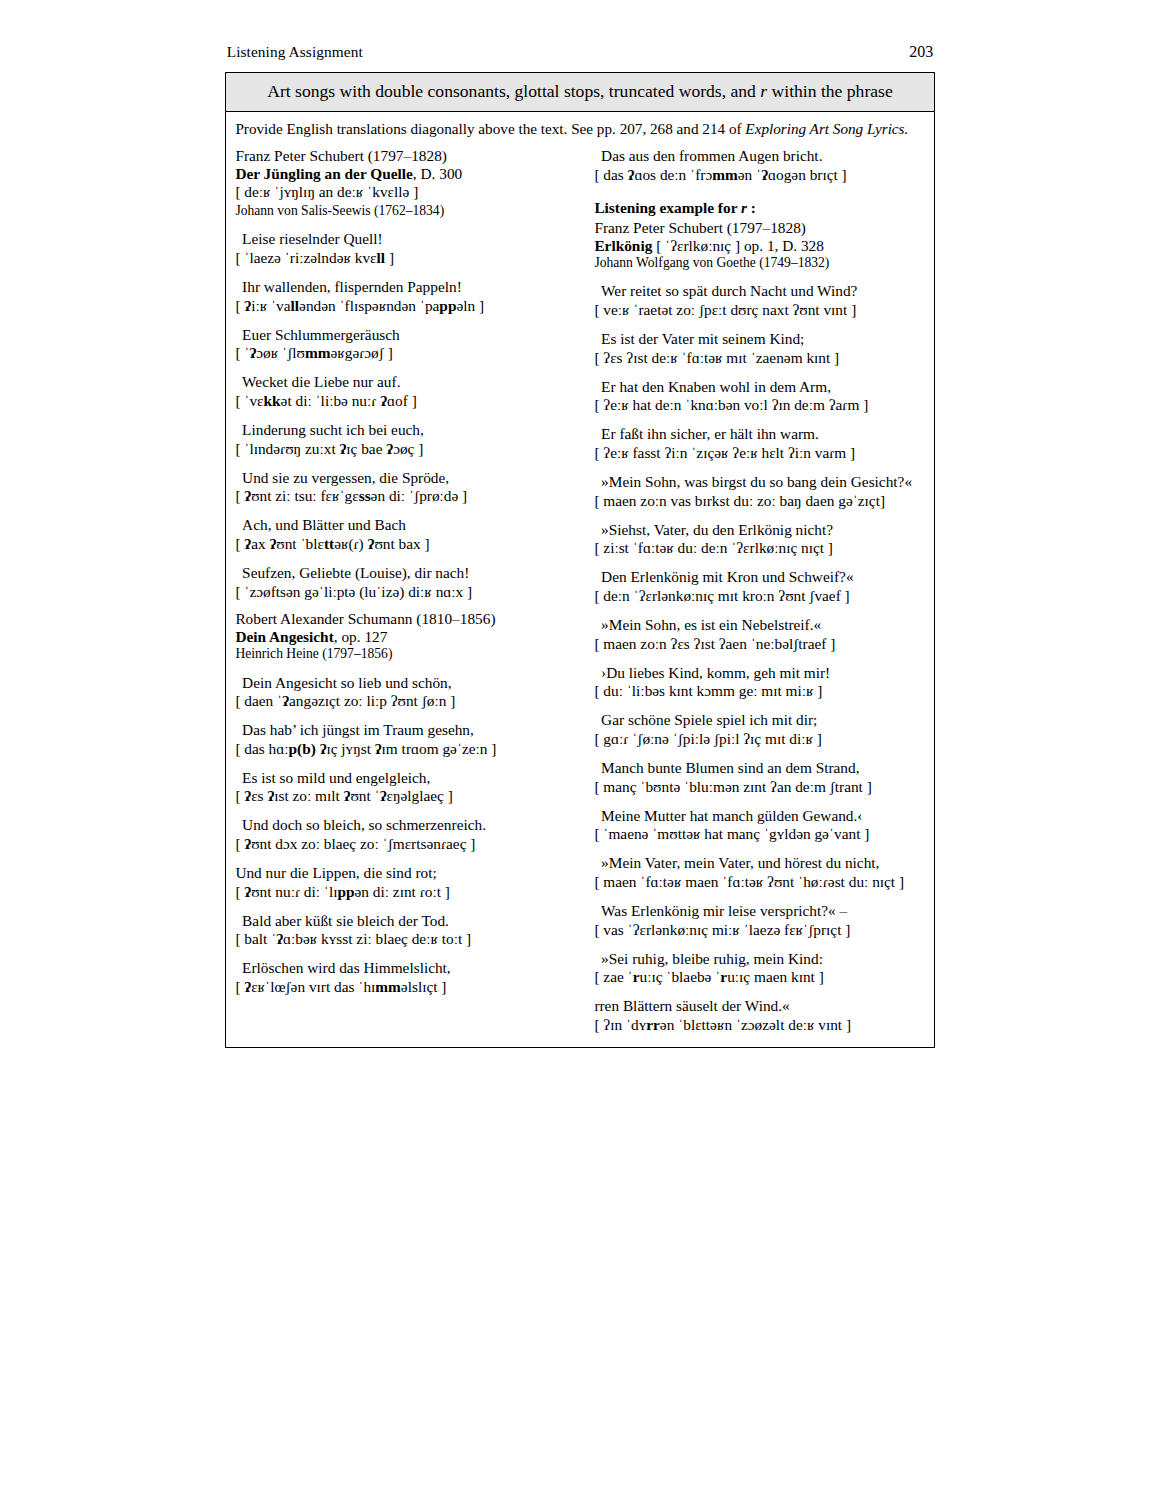Listening Assignment 203
Art songs with double consonants, glottal stops, truncated words, and r within the phrase
Provide English translations diagonally above the text. See pp. 207, 268 and 214 of Exploring Art Song Lyrics.
Franz Peter Schubert (1797–1828)
Der Jüngling an der Quelle, D. 300
[ deːʁ ˈjʏŋlɪŋ an deːʁ ˈkvɛllə ]
Johann von Salis-Seewis (1762–1834)
Leise rieselnder Quell!
[ ˈlaezə ˈriːzəlndəʁ kvɛll ]
Ihr wallenden, flispernden Pappeln!
[ ʔiːʁ ˈvalləndən ˈflɪspəʁndən ˈpappəln ]
Euer Schlummergeräusch
[ ˈʔɔøʁ ˈʃlʊmməʁgəɾɔøʃ ]
Wecket die Liebe nur auf.
[ ˈvɛkkət diː ˈliːbə nuːɾ ʔɑof ]
Linderung sucht ich bei euch,
[ ˈlɪndəɾʊŋ zuːxt ʔɪç bae ʔɔøç ]
Und sie zu vergessen, die Spröde,
[ ʔʊnt ziː tsuː fɛʁˈgɛssən diː ˈʃprøːdə ]
Ach, und Blätter und Bach
[ ʔax ʔʊnt ˈblɛttəʁ(ɾ) ʔʊnt bax ]
Seufzen, Geliebte (Louise), dir nach!
[ ˈzɔøftsən gəˈliːptə (luˈizə) diːʁ nɑːx ]
Robert Alexander Schumann (1810–1856)
Dein Angesicht, op. 127
Heinrich Heine (1797–1856)
Dein Angesicht so lieb und schön,
[ daen ˈʔangəzɪçt zoː liːp ʔʊnt ʃøːn ]
Das hab’ ich jüngst im Traum gesehn,
[ das hɑːp(b) ʔɪç jʏŋst ʔɪm trɑom gəˈzeːn ]
Es ist so mild und engelgleich,
[ ʔɛs ʔɪst zoː mɪlt ʔʊnt ˈʔɛŋəlglaeç ]
Und doch so bleich, so schmerzenreich.
[ ʔʊnt dɔx zoː blaeç zoː ˈʃmɛrtsənɾaeç ]
Und nur die Lippen, die sind rot;
[ ʔʊnt nuːɾ diː ˈlɪppən diː zɪnt ɾoːt ]
Bald aber küßt sie bleich der Tod.
[ balt ˈʔɑːbəʁ kʏsst ziː blaeç deːʁ toːt ]
Erlöschen wird das Himmelslicht,
[ ʔɛʁˈlœʃən vɪrt das ˈhɪmməlslɪçt ]
Das aus den frommen Augen bricht.
[ das ʔɑos deːn ˈfrɔmmən ˈʔɑogən brɪçt ]
Listening example for r :
Franz Peter Schubert (1797–1828)
Erlkönig [ ˈʔɛrlkøːnɪç ] op. 1, D. 328
Johann Wolfgang von Goethe (1749–1832)
Wer reitet so spät durch Nacht und Wind?
[ veːʁ ˈraetət zoː ʃpɛːt dʊrç naxt ʔʊnt vɪnt ]
Es ist der Vater mit seinem Kind;
[ ʔɛs ʔɪst deːʁ ˈfɑːtəʁ mɪt ˈzaenəm kɪnt ]
Er hat den Knaben wohl in dem Arm,
[ ʔeːʁ hat deːn ˈknɑːbən voːl ʔɪn deːm ʔaɾm ]
Er faßt ihn sicher, er hält ihn warm.
[ ʔeːʁ fasst ʔiːn ˈzɪçəʁ ʔeːʁ hɛlt ʔiːn vaɾm ]
»Mein Sohn, was birgst du so bang dein Gesicht?«
[ maen zoːn vas bɪrkst duː zoː baŋ daen gəˈzɪçt]
»Siehst, Vater, du den Erlkönig nicht?
[ ziːst ˈfɑːtəʁ duː deːn ˈʔɛrlkøːnɪç nɪçt ]
Den Erlenkönig mit Kron und Schweif?«
[ deːn ˈʔɛrlənkøːnɪç mɪt kroːn ʔʊnt ʃvaef ]
»Mein Sohn, es ist ein Nebelstreif.«
[ maen zoːn ʔɛs ʔɪst ʔaen ˈneːbəlʃtraef ]
›Du liebes Kind, komm, geh mit mir!
[ duː ˈliːbəs kɪnt kɔmm geː mɪt miːʁ ]
Gar schöne Spiele spiel ich mit dir;
[ gɑːɾ ˈʃøːnə ˈʃpiːlə ʃpiːl ʔɪç mɪt diːʁ ]
Manch bunte Blumen sind an dem Strand,
[ manç ˈbʊntə ˈbluːmən zɪnt ʔan deːm ʃtrant ]
Meine Mutter hat manch gülden Gewand.‹
[ ˈmaenə ˈmʊttəʁ hat manç ˈgʏldən gəˈvant ]
»Mein Vater, mein Vater, und hörest du nicht,
[ maen ˈfɑːtəʁ maen ˈfɑːtəʁ ʔʊnt ˈhøːɾəst duː nɪçt ]
Was Erlenkönig mir leise verspricht?« –
[ vas ˈʔɛrlənkøːnɪç miːʁ ˈlaezə fɛʁˈʃprɪçt ]
»Sei ruhig, bleibe ruhig, mein Kind:
[ zae ˈruːɪç ˈblaebə ˈruːɪç maen kɪnt ]
rren Blättern säuselt der Wind.«
[ ʔɪn ˈdʏrrən ˈblɛttəʁn ˈzɔøzəlt deːʁ vɪnt ]